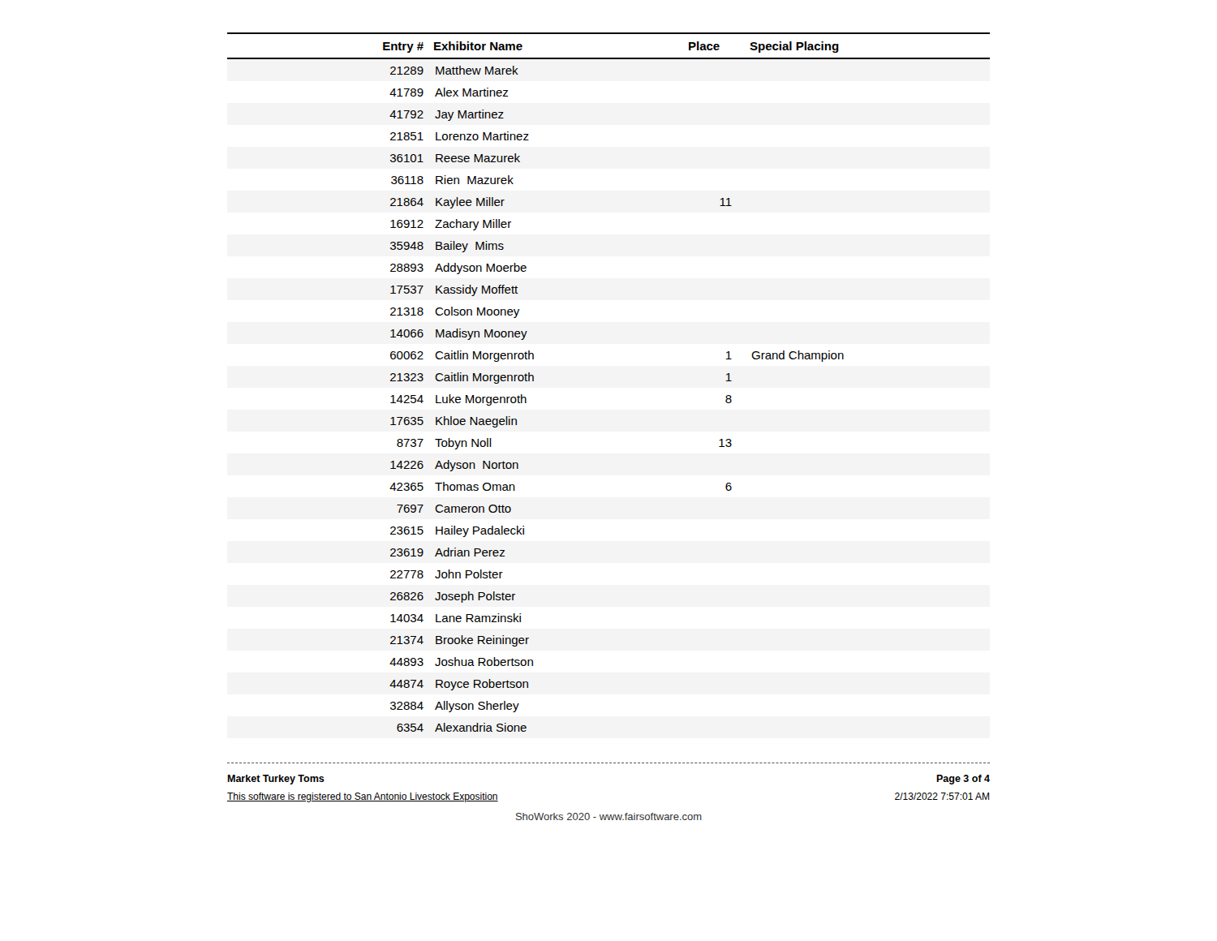| | Entry # | Exhibitor Name | Place | Special Placing |
| --- | --- | --- | --- | --- |
| | 21289 | Matthew Marek | | |
| | 41789 | Alex Martinez | | |
| | 41792 | Jay Martinez | | |
| | 21851 | Lorenzo Martinez | | |
| | 36101 | Reese Mazurek | | |
| | 36118 | Rien Mazurek | | |
| | 21864 | Kaylee Miller | 11 | |
| | 16912 | Zachary Miller | | |
| | 35948 | Bailey Mims | | |
| | 28893 | Addyson Moerbe | | |
| | 17537 | Kassidy Moffett | | |
| | 21318 | Colson Mooney | | |
| | 14066 | Madisyn Mooney | | |
| | 60062 | Caitlin Morgenroth | 1 | Grand Champion |
| | 21323 | Caitlin Morgenroth | 1 | |
| | 14254 | Luke Morgenroth | 8 | |
| | 17635 | Khloe Naegelin | | |
| | 8737 | Tobyn Noll | 13 | |
| | 14226 | Adyson Norton | | |
| | 42365 | Thomas Oman | 6 | |
| | 7697 | Cameron Otto | | |
| | 23615 | Hailey Padalecki | | |
| | 23619 | Adrian Perez | | |
| | 22778 | John Polster | | |
| | 26826 | Joseph Polster | | |
| | 14034 | Lane Ramzinski | | |
| | 21374 | Brooke Reininger | | |
| | 44893 | Joshua Robertson | | |
| | 44874 | Royce Robertson | | |
| | 32884 | Allyson Sherley | | |
| | 6354 | Alexandria Sione | | |
Market Turkey Toms
This software is registered to San Antonio Livestock Exposition
Page 3 of 4
2/13/2022 7:57:01 AM
ShoWorks 2020 - www.fairsoftware.com